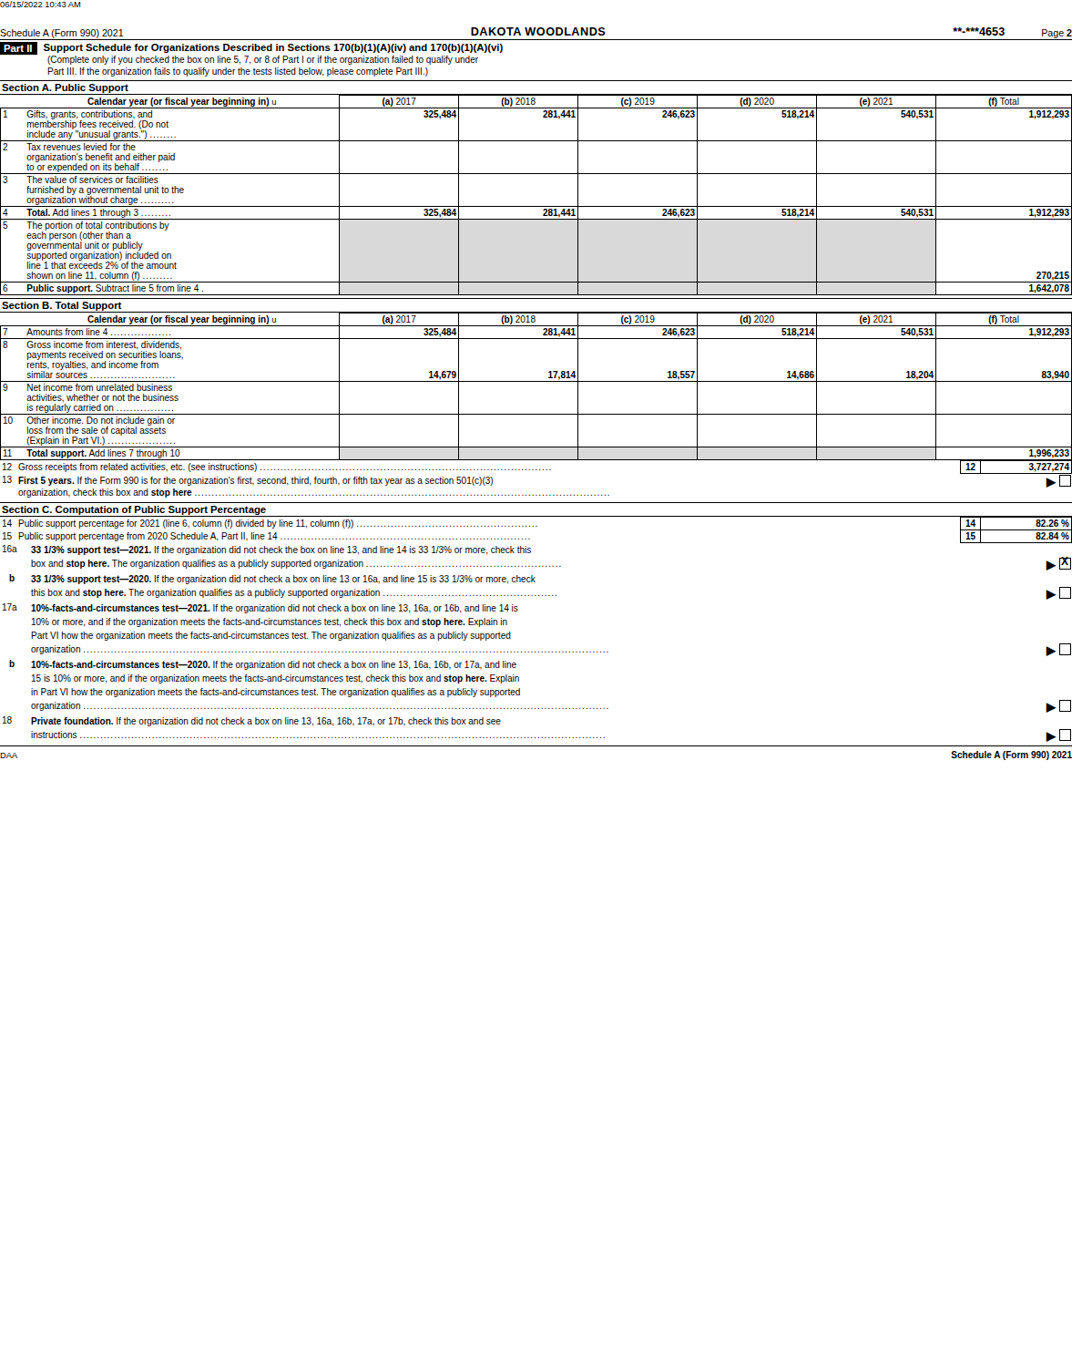06/15/2022 10:43 AM
Schedule A (Form 990) 2021
DAKOTA WOODLANDS
**-***4653
Page 2
Part II
Support Schedule for Organizations Described in Sections 170(b)(1)(A)(iv) and 170(b)(1)(A)(vi)
(Complete only if you checked the box on line 5, 7, or 8 of Part I or if the organization failed to qualify under
Part III. If the organization fails to qualify under the tests listed below, please complete Part III.)
Section A. Public Support
| | Calendar year (or fiscal year beginning in) u | (a) 2017 | (b) 2018 | (c) 2019 | (d) 2020 | (e) 2021 | (f) Total |
| 1 | Gifts, grants, contributions, and membership fees received. (Do not include any "unusual grants.") ........ | 325,484 | 281,441 | 246,623 | 518,214 | 540,531 | 1,912,293 |
| 2 | Tax revenues levied for the organization's benefit and either paid to or expended on its behalf ........ | | | | | | |
| 3 | The value of services or facilities furnished by a governmental unit to the organization without charge .......... | | | | | | |
| 4 | Total. Add lines 1 through 3 ......... | 325,484 | 281,441 | 246,623 | 518,214 | 540,531 | 1,912,293 |
| 5 | The portion of total contributions by each person (other than a governmental unit or publicly supported organization) included on line 1 that exceeds 2% of the amount shown on line 11, column (f) ......... | | | | | | 270,215 |
| 6 | Public support. Subtract line 5 from line 4 . | | | | | | 1,642,078 |
Section B. Total Support
| | Calendar year (or fiscal year beginning in) u | (a) 2017 | (b) 2018 | (c) 2019 | (d) 2020 | (e) 2021 | (f) Total |
| 7 | Amounts from line 4 .................. | 325,484 | 281,441 | 246,623 | 518,214 | 540,531 | 1,912,293 |
| 8 | Gross income from interest, dividends, payments received on securities loans, rents, royalties, and income from similar sources ......................... | 14,679 | 17,814 | 18,557 | 14,686 | 18,204 | 83,940 |
| 9 | Net income from unrelated business activities, whether or not the business is regularly carried on ................. | | | | | | |
| 10 | Other income. Do not include gain or loss from the sale of capital assets (Explain in Part VI.) .................... | | | | | | |
| 11 | Total support. Add lines 7 through 10 | | | | | | 1,996,233 |
| 12 | Gross receipts from related activities, etc. (see instructions) ..................................................................................... | 12 | 3,727,274 |
| 13 | First 5 years. If the Form 990 is for the organization's first, second, third, fourth, or fifth tax year as a section 501(c)(3) organization, check this box and stop here ......................................................................................................................... | ▶ | |
Section C. Computation of Public Support Percentage
| 14 | Public support percentage for 2021 (line 6, column (f) divided by line 11, column (f)) ..................................................... | 14 | 82.26 % |
| 15 | Public support percentage from 2020 Schedule A, Part II, line 14 ......................................................................... | 15 | 82.84 % |
| 16a | | 33 1/3% support test—2021. If the organization did not check the box on line 13, and line 14 is 33 1/3% or more, check this | | |
| | | box and stop here. The organization qualifies as a publicly supported organization ......................................................... | ▶ | |
| b | | 33 1/3% support test—2020. If the organization did not check a box on line 13 or 16a, and line 15 is 33 1/3% or more, check | | |
| | | this box and stop here. The organization qualifies as a publicly supported organization ................................................... | ▶ | |
| 17a | | 10%-facts-and-circumstances test—2021. If the organization did not check a box on line 13, 16a, or 16b, and line 14 is | | |
| | | 10% or more, and if the organization meets the facts-and-circumstances test, check this box and stop here. Explain in | | |
| | | Part VI how the organization meets the facts-and-circumstances test. The organization qualifies as a publicly supported | | |
| | | organization ......................................................................................................................................................... | ▶ | |
| b | | 10%-facts-and-circumstances test—2020. If the organization did not check a box on line 13, 16a, 16b, or 17a, and line | | |
| | | 15 is 10% or more, and if the organization meets the facts-and-circumstances test, check this box and stop here. Explain | | |
| | | in Part VI how the organization meets the facts-and-circumstances test. The organization qualifies as a publicly supported | | |
| | | organization ......................................................................................................................................................... | ▶ | |
| 18 | | Private foundation. If the organization did not check a box on line 13, 16a, 16b, 17a, or 17b, check this box and see | | |
| | | instructions ......................................................................................................................................................... | ▶ | |
DAA
Schedule A (Form 990) 2021